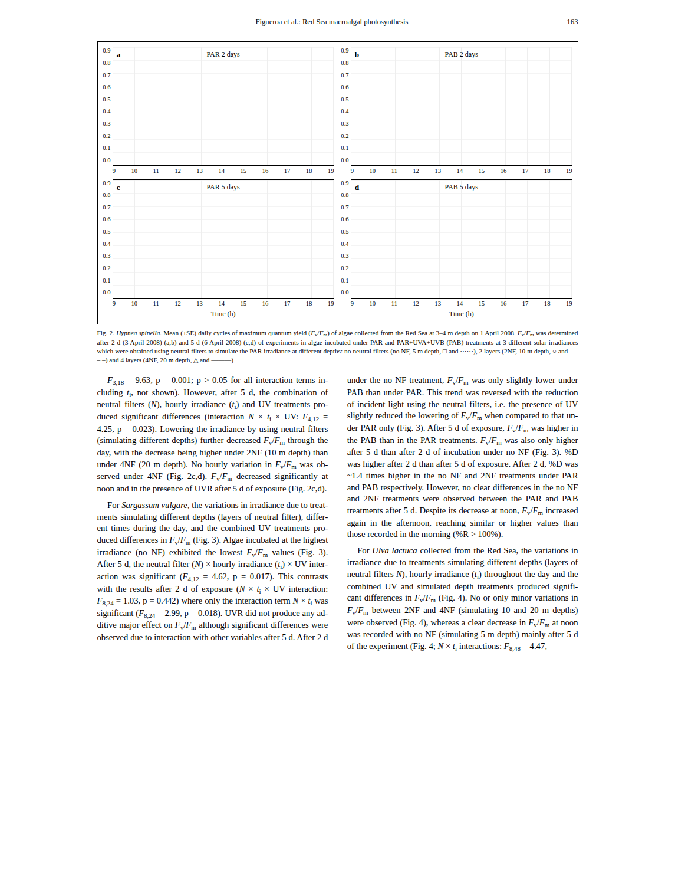Figueroa et al.: Red Sea macroalgal photosynthesis 163
0.90.80.70.60.50.40.30.20.10.0
a PAR 2 days
910111213141516171819
0.90.80.70.60.50.40.30.20.10.0
b PAB 2 days
910111213141516171819
0.90.80.70.60.50.40.30.20.10.0
c PAR 5 days
910111213141516171819
Time (h)
0.90.80.70.60.50.40.30.20.10.0
d PAB 5 days
910111213141516171819
Time (h)
Fig. 2. Hypnea spinella. Mean (±SE) daily cycles of maximum quantum yield (Fv/Fm) of algae collected from the Red Sea at 3–4 m depth on 1 April 2008. Fv/Fm was determined after 2 d (3 April 2008) (a,b) and 5 d (6 April 2008) (c,d) of experiments in algae incubated under PAR and PAR+UVA+UVB (PAB) treatments at 3 different solar irradiances which were obtained using neutral filters to simulate the PAR irradiance at different depths: no neutral filters (no NF, 5 m depth, □ and ······), 2 layers (2NF, 10 m depth, ○ and – – – –) and 4 layers (4NF, 20 m depth, △ and ———)
F3,18 = 9.63, p = 0.001; p > 0.05 for all interaction terms including ti, not shown). However, after 5 d, the combination of neutral filters (N), hourly irradiance (ti) and UV treatments produced significant differences (interaction N × ti × UV: F4,12 = 4.25, p = 0.023). Lowering the irradiance by using neutral filters (simulating different depths) further decreased Fv/Fm through the day, with the decrease being higher under 2NF (10 m depth) than under 4NF (20 m depth). No hourly variation in Fv/Fm was observed under 4NF (Fig. 2c,d). Fv/Fm decreased significantly at noon and in the presence of UVR after 5 d of exposure (Fig. 2c,d).
For Sargassum vulgare, the variations in irradiance due to treatments simulating different depths (layers of neutral filter), different times during the day, and the combined UV treatments produced differences in Fv/Fm (Fig. 3). Algae incubated at the highest irradiance (no NF) exhibited the lowest Fv/Fm values (Fig. 3). After 5 d, the neutral filter (N) × hourly irradiance (ti) × UV interaction was significant (F4,12 = 4.62, p = 0.017). This contrasts with the results after 2 d of exposure (N × ti × UV interaction: F8,24 = 1.03, p = 0.442) where only the interaction term N × ti was significant (F8,24 = 2.99, p = 0.018). UVR did not produce any additive major effect on Fv/Fm although significant differences were observed due to interaction with other variables after 5 d. After 2 d under the no NF treatment, Fv/Fm was only slightly lower under PAB than under PAR. This trend was reversed with the reduction of incident light using the neutral filters, i.e. the presence of UV slightly reduced the lowering of Fv/Fm when compared to that under PAR only (Fig. 3). After 5 d of exposure, Fv/Fm was higher in the PAB than in the PAR treatments. Fv/Fm was also only higher after 5 d than after 2 d of incubation under no NF (Fig. 3). %D was higher after 2 d than after 5 d of exposure. After 2 d, %D was ~1.4 times higher in the no NF and 2NF treatments under PAR and PAB respectively. However, no clear differences in the no NF and 2NF treatments were observed between the PAR and PAB treatments after 5 d. Despite its decrease at noon, Fv/Fm increased again in the afternoon, reaching similar or higher values than those recorded in the morning (%R > 100%).
For Ulva lactuca collected from the Red Sea, the variations in irradiance due to treatments simulating different depths (layers of neutral filters N), hourly irradiance (ti) throughout the day and the combined UV and simulated depth treatments produced significant differences in Fv/Fm (Fig. 4). No or only minor variations in Fv/Fm between 2NF and 4NF (simulating 10 and 20 m depths) were observed (Fig. 4), whereas a clear decrease in Fv/Fm at noon was recorded with no NF (simulating 5 m depth) mainly after 5 d of the experiment (Fig. 4; N × ti interactions: F8,48 = 4.47,